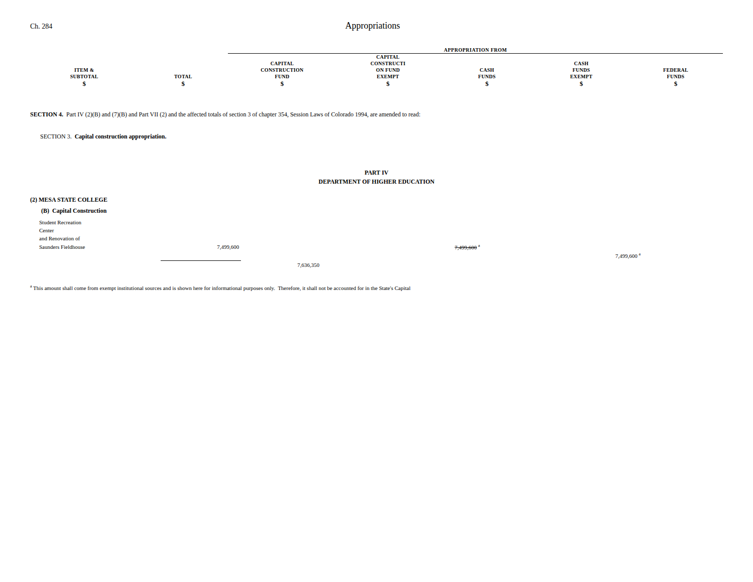Ch. 284
Appropriations
| | | APPROPRIATION FROM |
| ITEM & SUBTOTAL | TOTAL | CAPITAL CONSTRUCTION FUND | CAPITAL CONSTRUCTI ON FUND EXEMPT | CASH FUNDS | CASH FUNDS EXEMPT | FEDERAL FUNDS |
| $ | $ | $ | $ | $ | $ | $ |
SECTION 4. Part IV (2)(B) and (7)(B) and Part VII (2) and the affected totals of section 3 of chapter 354, Session Laws of Colorado 1994, are amended to read:
SECTION 3. Capital construction appropriation.
PART IV
DEPARTMENT OF HIGHER EDUCATION
(2) MESA STATE COLLEGE
(B) Capital Construction
| Student Recreation | | | | | | | |
| Center | | | | | | | |
| and Renovation of | | | | | | | |
| Saunders Fieldhouse | 7,499,600 | | | 7,499,600 a | | | |
| | | | | | | 7,499,600 a | |
| | | 7,636,350 | | | | | |
a This amount shall come from exempt institutional sources and is shown here for informational purposes only. Therefore, it shall not be accounted for in the State's Capital